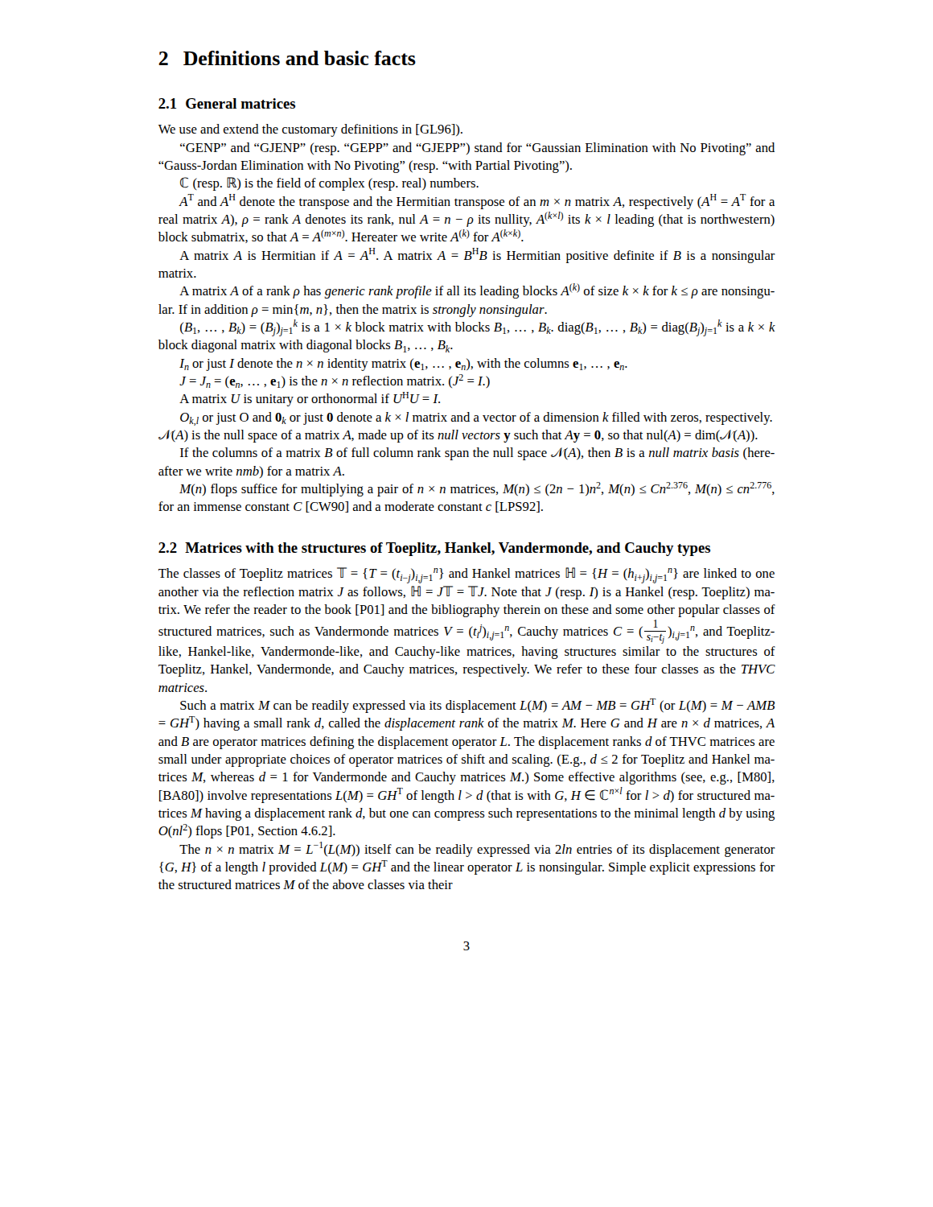2 Definitions and basic facts
2.1 General matrices
We use and extend the customary definitions in [GL96]).
“GENP” and “GJENP” (resp. “GEPP” and “GJEPP”) stand for “Gaussian Elimination with No Pivoting” and “Gauss-Jordan Elimination with No Pivoting” (resp. “with Partial Pivoting”).
ℂ (resp. ℝ) is the field of complex (resp. real) numbers.
AT and AH denote the transpose and the Hermitian transpose of an m × n matrix A, respectively (AH = AT for a real matrix A), ρ = rank A denotes its rank, nul A = n − ρ its nullity, A(k×l) its k × l leading (that is northwestern) block submatrix, so that A = A(m×n). Hereater we write A(k) for A(k×k).
A matrix A is Hermitian if A = AH. A matrix A = BHB is Hermitian positive definite if B is a nonsingular matrix.
A matrix A of a rank ρ has generic rank profile if all its leading blocks A(k) of size k × k for k ≤ ρ are nonsingular. If in addition ρ = min{m, n}, then the matrix is strongly nonsingular.
(B1, … , Bk) = (Bj)j=1k is a 1 × k block matrix with blocks B1, … , Bk. diag(B1, … , Bk) = diag(Bj)j=1k is a k × k block diagonal matrix with diagonal blocks B1, … , Bk.
In or just I denote the n × n identity matrix (e1, … , en), with the columns e1, … , en.
J = Jn = (en, … , e1) is the n × n reflection matrix. (J2 = I.)
A matrix U is unitary or orthonormal if UHU = I.
Ok,l or just O and 0k or just 0 denote a k × l matrix and a vector of a dimension k filled with zeros, respectively.
𝒩(A) is the null space of a matrix A, made up of its null vectors y such that Ay = 0, so that nul(A) = dim(𝒩(A)).
If the columns of a matrix B of full column rank span the null space 𝒩(A), then B is a null matrix basis (hereafter we write nmb) for a matrix A.
M(n) flops suffice for multiplying a pair of n × n matrices, M(n) ≤ (2n − 1)n2, M(n) ≤ Cn2.376, M(n) ≤ cn2.776, for an immense constant C [CW90] and a moderate constant c [LPS92].
2.2 Matrices with the structures of Toeplitz, Hankel, Vandermonde, and Cauchy types
The classes of Toeplitz matrices 𝕋 = {T = (ti−j)i,j=1n} and Hankel matrices ℍ = {H = (hi+j)i,j=1n} are linked to one another via the reflection matrix J as follows, ℍ = J𝕋 = 𝕋J. Note that J (resp. I) is a Hankel (resp. Toeplitz) matrix. We refer the reader to the book [P01] and the bibliography therein on these and some other popular classes of structured matrices, such as Vandermonde matrices V = (tij)i,j=1n, Cauchy matrices C = (1 si−tj)i,j=1n, and Toeplitz-like, Hankel-like, Vandermonde-like, and Cauchy-like matrices, having structures similar to the structures of Toeplitz, Hankel, Vandermonde, and Cauchy matrices, respectively. We refer to these four classes as the THVC matrices.
Such a matrix M can be readily expressed via its displacement L(M) = AM − MB = GHT (or L(M) = M − AMB = GHT) having a small rank d, called the displacement rank of the matrix M. Here G and H are n × d matrices, A and B are operator matrices defining the displacement operator L. The displacement ranks d of THVC matrices are small under appropriate choices of operator matrices of shift and scaling. (E.g., d ≤ 2 for Toeplitz and Hankel matrices M, whereas d = 1 for Vandermonde and Cauchy matrices M.) Some effective algorithms (see, e.g., [M80], [BA80]) involve representations L(M) = GHT of length l > d (that is with G, H ∈ ℂn×l for l > d) for structured matrices M having a displacement rank d, but one can compress such representations to the minimal length d by using O(nl2) flops [P01, Section 4.6.2].
The n × n matrix M = L−1(L(M)) itself can be readily expressed via 2ln entries of its displacement generator {G, H} of a length l provided L(M) = GHT and the linear operator L is nonsingular. Simple explicit expressions for the structured matrices M of the above classes via their
3